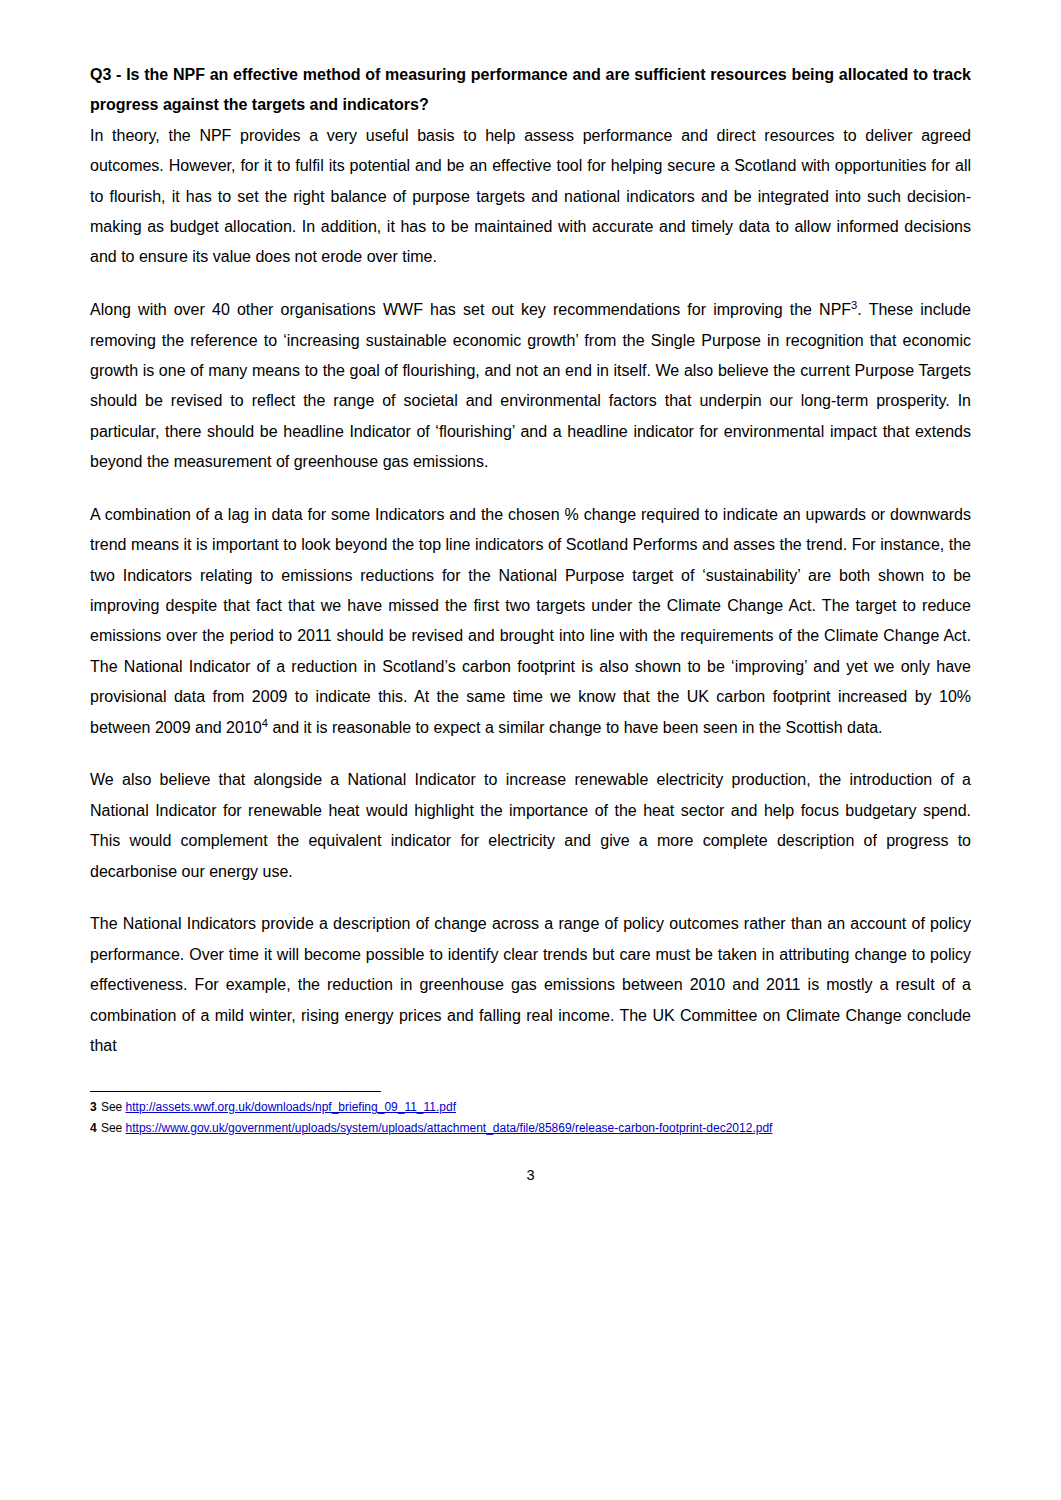Q3 - Is the NPF an effective method of measuring performance and are sufficient resources being allocated to track progress against the targets and indicators?
In theory, the NPF provides a very useful basis to help assess performance and direct resources to deliver agreed outcomes. However, for it to fulfil its potential and be an effective tool for helping secure a Scotland with opportunities for all to flourish, it has to set the right balance of purpose targets and national indicators and be integrated into such decision-making as budget allocation. In addition, it has to be maintained with accurate and timely data to allow informed decisions and to ensure its value does not erode over time.
Along with over 40 other organisations WWF has set out key recommendations for improving the NPF3. These include removing the reference to ‘increasing sustainable economic growth’ from the Single Purpose in recognition that economic growth is one of many means to the goal of flourishing, and not an end in itself. We also believe the current Purpose Targets should be revised to reflect the range of societal and environmental factors that underpin our long-term prosperity. In particular, there should be headline Indicator of ‘flourishing’ and a headline indicator for environmental impact that extends beyond the measurement of greenhouse gas emissions.
A combination of a lag in data for some Indicators and the chosen % change required to indicate an upwards or downwards trend means it is important to look beyond the top line indicators of Scotland Performs and asses the trend. For instance, the two Indicators relating to emissions reductions for the National Purpose target of ‘sustainability’ are both shown to be improving despite that fact that we have missed the first two targets under the Climate Change Act. The target to reduce emissions over the period to 2011 should be revised and brought into line with the requirements of the Climate Change Act. The National Indicator of a reduction in Scotland’s carbon footprint is also shown to be ‘improving’ and yet we only have provisional data from 2009 to indicate this. At the same time we know that the UK carbon footprint increased by 10% between 2009 and 20104 and it is reasonable to expect a similar change to have been seen in the Scottish data.
We also believe that alongside a National Indicator to increase renewable electricity production, the introduction of a National Indicator for renewable heat would highlight the importance of the heat sector and help focus budgetary spend. This would complement the equivalent indicator for electricity and give a more complete description of progress to decarbonise our energy use.
The National Indicators provide a description of change across a range of policy outcomes rather than an account of policy performance. Over time it will become possible to identify clear trends but care must be taken in attributing change to policy effectiveness. For example, the reduction in greenhouse gas emissions between 2010 and 2011 is mostly a result of a combination of a mild winter, rising energy prices and falling real income. The UK Committee on Climate Change conclude that
3 See http://assets.wwf.org.uk/downloads/npf_briefing_09_11_11.pdf
4 See https://www.gov.uk/government/uploads/system/uploads/attachment_data/file/85869/release-carbon-footprint-dec2012.pdf
3